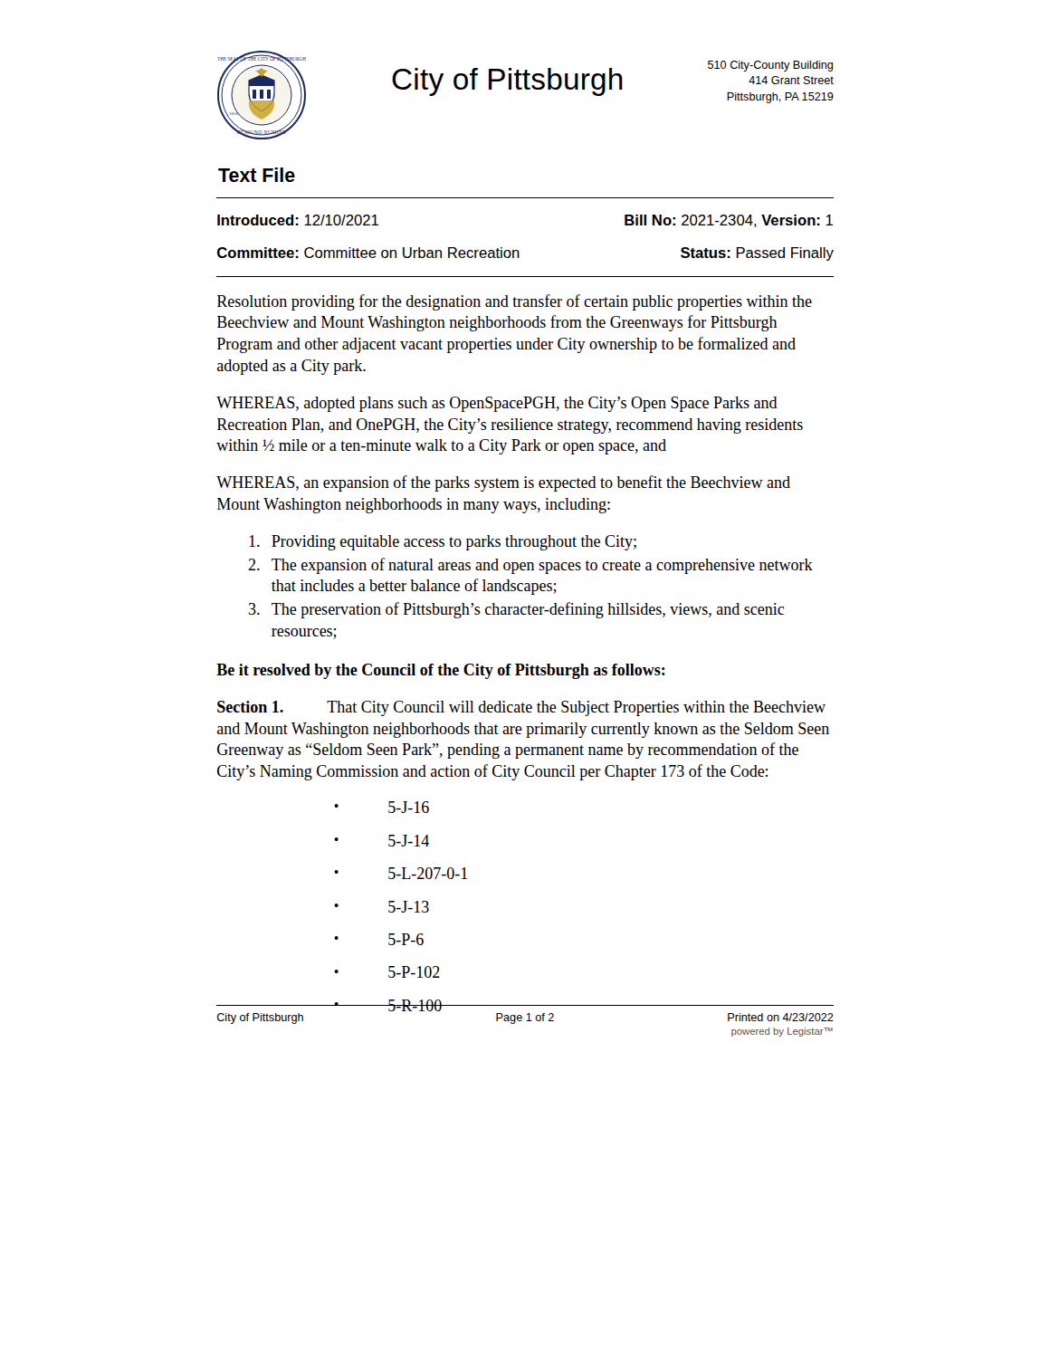THE SEAL OF THE CITY OF PITTSBURGH BENIGNO NUMINE 1816
City of Pittsburgh
510 City-County Building
414 Grant Street
Pittsburgh, PA 15219
Text File
Introduced: 12/10/2021
Bill No: 2021-2304, Version: 1
Committee: Committee on Urban Recreation
Status: Passed Finally
Resolution providing for the designation and transfer of certain public properties within the Beechview and Mount Washington neighborhoods from the Greenways for Pittsburgh Program and other adjacent vacant properties under City ownership to be formalized and adopted as a City park.
WHEREAS, adopted plans such as OpenSpacePGH, the City’s Open Space Parks and Recreation Plan, and OnePGH, the City’s resilience strategy, recommend having residents within ½ mile or a ten-minute walk to a City Park or open space, and
WHEREAS, an expansion of the parks system is expected to benefit the Beechview and Mount Washington neighborhoods in many ways, including:
Providing equitable access to parks throughout the City;
The expansion of natural areas and open spaces to create a comprehensive network that includes a better balance of landscapes;
The preservation of Pittsburgh’s character-defining hillsides, views, and scenic resources;
Be it resolved by the Council of the City of Pittsburgh as follows:
Section 1. That City Council will dedicate the Subject Properties within the Beechview and Mount Washington neighborhoods that are primarily currently known as the Seldom Seen Greenway as “Seldom Seen Park”, pending a permanent name by recommendation of the City’s Naming Commission and action of City Council per Chapter 173 of the Code:
5-J-16
5-J-14
5-L-207-0-1
5-J-13
5-P-6
5-P-102
5-R-100
City of Pittsburgh
Page 1 of 2
Printed on 4/23/2022
powered by Legistar™